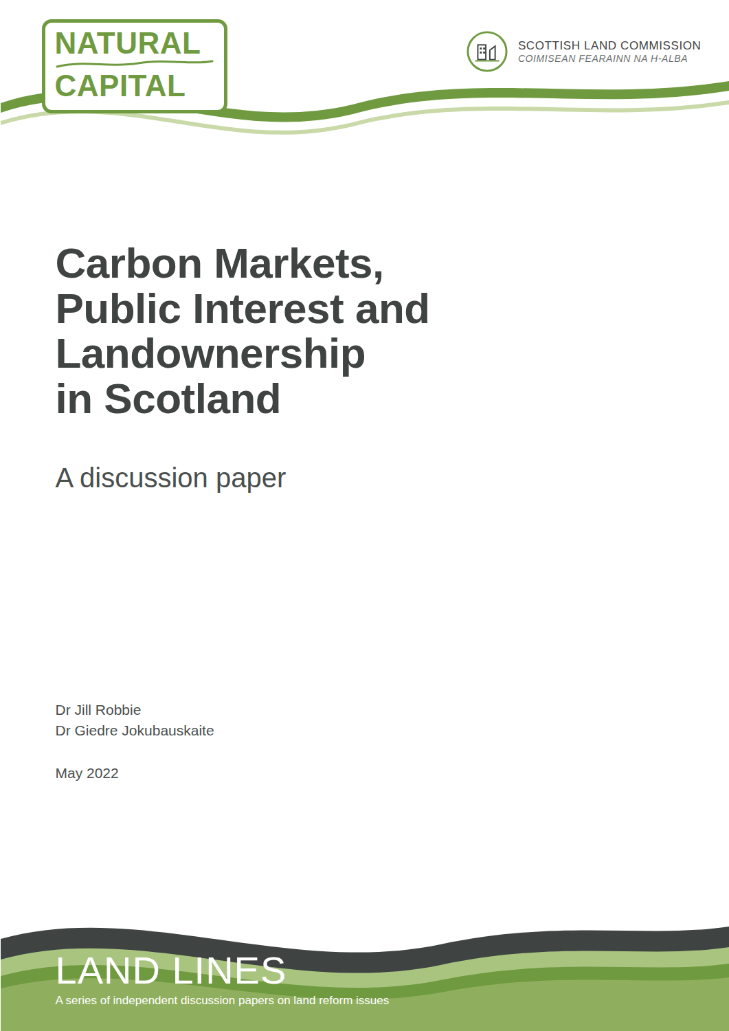Natural
Capital
SCOTTISH LAND COMMISSION
COIMISEAN FEARAINN NA H-ALBA
Carbon Markets,
Public Interest and
Landownership
in Scotland
A discussion paper
Dr Jill Robbie
Dr Giedre Jokubauskaite
May 2022
LAND LINES
A series of independent discussion papers on land reform issues